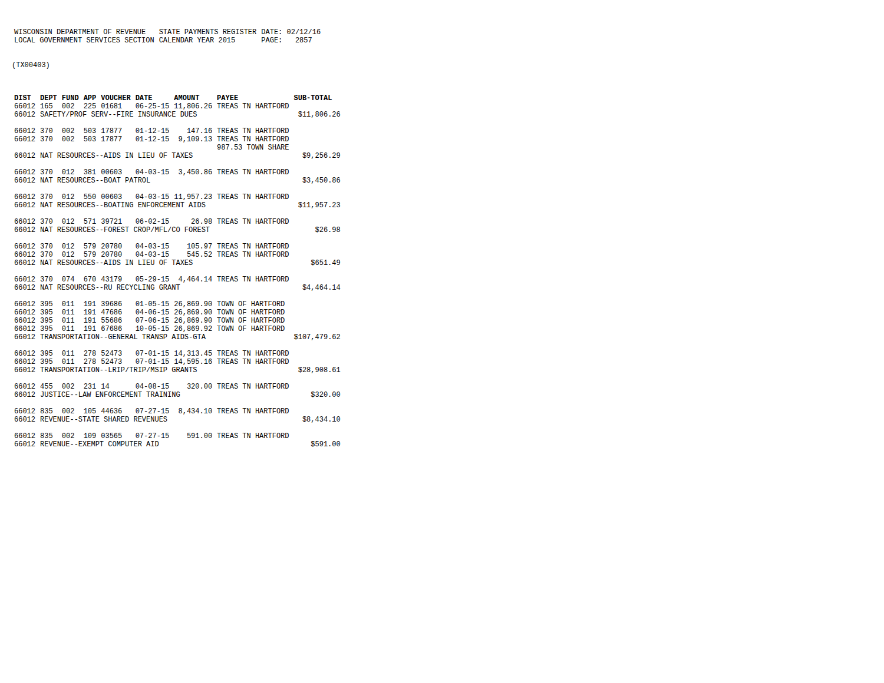| WISCONSIN DEPARTMENT OF REVENUE | STATE PAYMENTS REGISTER | DATE: 02/12/16 |
| LOCAL GOVERNMENT SERVICES SECTION | CALENDAR YEAR 2015 | PAGE: 2857 |
(TX00403)
| DIST | DEPT | FUND | APP | VOUCHER | DATE | AMOUNT | PAYEE | SUB-TOTAL |
| --- | --- | --- | --- | --- | --- | --- | --- | --- |
| 66012 | 165 | 002 | 225 | 01681 | 06-25-15 | 11,806.26 | TREAS TN HARTFORD | |
| 66012 | SAFETY/PROF SERV--FIRE INSURANCE DUES | $11,806.26 |
| 66012 | 370 | 002 | 503 | 17877 | 01-12-15 | 147.16 | TREAS TN HARTFORD | |
| 66012 | 370 | 002 | 503 | 17877 | 01-12-15 | 9,109.13 | TREAS TN HARTFORD | |
| | 987.53 TOWN SHARE | |
| 66012 | NAT RESOURCES--AIDS IN LIEU OF TAXES | $9,256.29 |
| 66012 | 370 | 012 | 381 | 00603 | 04-03-15 | 3,450.86 | TREAS TN HARTFORD | |
| 66012 | NAT RESOURCES--BOAT PATROL | $3,450.86 |
| 66012 | 370 | 012 | 550 | 00603 | 04-03-15 | 11,957.23 | TREAS TN HARTFORD | |
| 66012 | NAT RESOURCES--BOATING ENFORCEMENT AIDS | $11,957.23 |
| 66012 | 370 | 012 | 571 | 39721 | 06-02-15 | 26.98 | TREAS TN HARTFORD | |
| 66012 | NAT RESOURCES--FOREST CROP/MFL/CO FOREST | $26.98 |
| 66012 | 370 | 012 | 579 | 20780 | 04-03-15 | 105.97 | TREAS TN HARTFORD | |
| 66012 | 370 | 012 | 579 | 20780 | 04-03-15 | 545.52 | TREAS TN HARTFORD | |
| 66012 | NAT RESOURCES--AIDS IN LIEU OF TAXES | $651.49 |
| 66012 | 370 | 074 | 670 | 43179 | 05-29-15 | 4,464.14 | TREAS TN HARTFORD | |
| 66012 | NAT RESOURCES--RU RECYCLING GRANT | $4,464.14 |
| 66012 | 395 | 011 | 191 | 39686 | 01-05-15 | 26,869.90 | TOWN OF HARTFORD | |
| 66012 | 395 | 011 | 191 | 47686 | 04-06-15 | 26,869.90 | TOWN OF HARTFORD | |
| 66012 | 395 | 011 | 191 | 55686 | 07-06-15 | 26,869.90 | TOWN OF HARTFORD | |
| 66012 | 395 | 011 | 191 | 67686 | 10-05-15 | 26,869.92 | TOWN OF HARTFORD | |
| 66012 | TRANSPORTATION--GENERAL TRANSP AIDS-GTA | $107,479.62 |
| 66012 | 395 | 011 | 278 | 52473 | 07-01-15 | 14,313.45 | TREAS TN HARTFORD | |
| 66012 | 395 | 011 | 278 | 52473 | 07-01-15 | 14,595.16 | TREAS TN HARTFORD | |
| 66012 | TRANSPORTATION--LRIP/TRIP/MSIP GRANTS | $28,908.61 |
| 66012 | 455 | 002 | 231 | 14 | 04-08-15 | 320.00 | TREAS TN HARTFORD | |
| 66012 | JUSTICE--LAW ENFORCEMENT TRAINING | $320.00 |
| 66012 | 835 | 002 | 105 | 44636 | 07-27-15 | 8,434.10 | TREAS TN HARTFORD | |
| 66012 | REVENUE--STATE SHARED REVENUES | $8,434.10 |
| 66012 | 835 | 002 | 109 | 03565 | 07-27-15 | 591.00 | TREAS TN HARTFORD | |
| 66012 | REVENUE--EXEMPT COMPUTER AID | $591.00 |